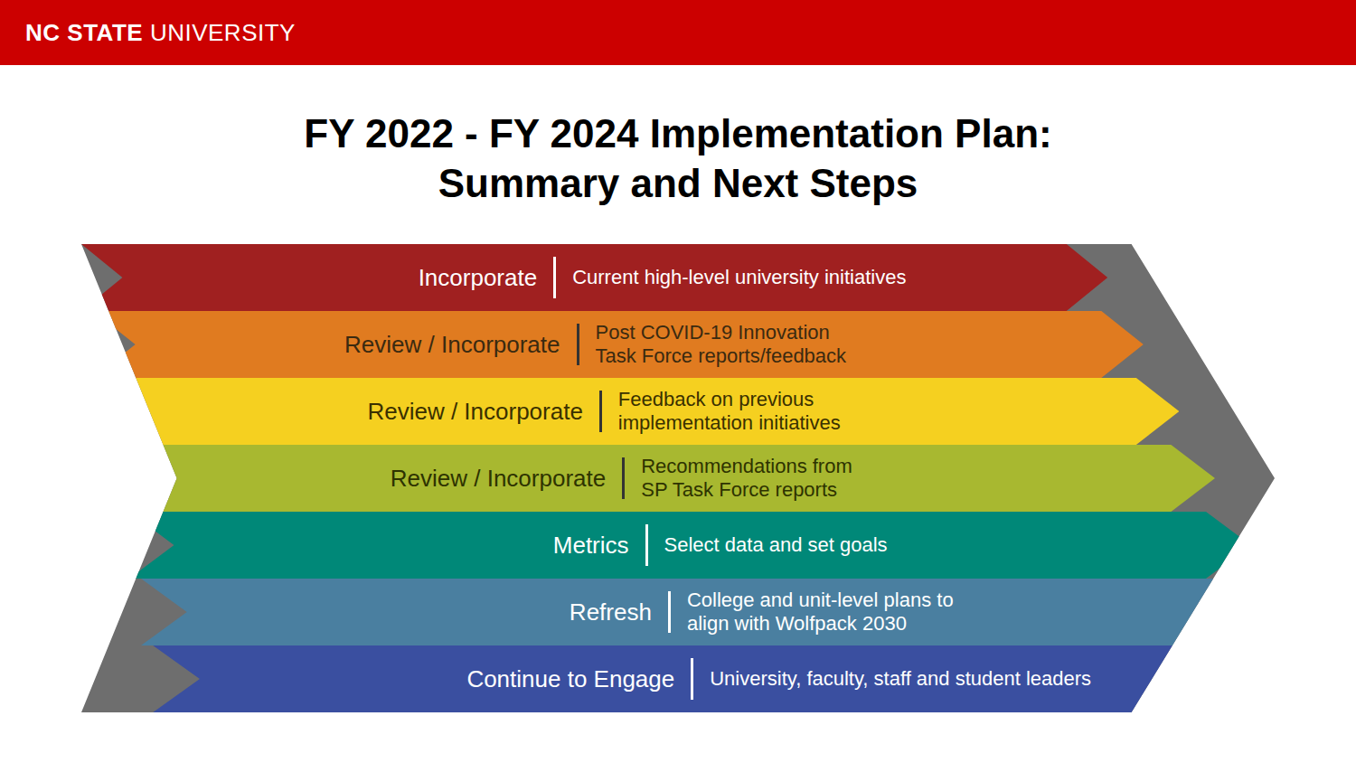NC STATE UNIVERSITY
FY 2022 - FY 2024 Implementation Plan:
Summary and Next Steps
Incorporate
Current high-level university initiatives
Review / Incorporate
Post COVID-19 Innovation
Task Force reports/feedback
Review / Incorporate
Feedback on previous
implementation initiatives
Review / Incorporate
Recommendations from
SP Task Force reports
Metrics
Select data and set goals
Refresh
College and unit-level plans to
align with Wolfpack 2030
Continue to Engage
University, faculty, staff and student leaders